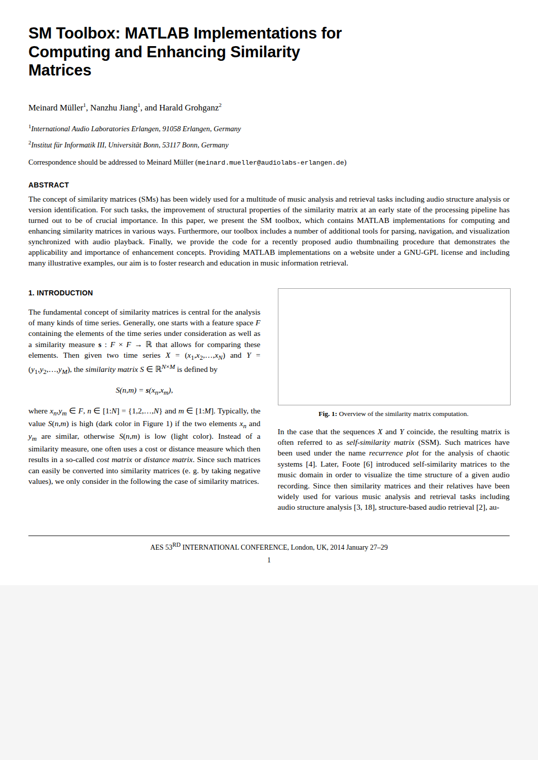SM Toolbox: MATLAB Implementations for
Computing and Enhancing Similarity
Matrices
Meinard Müller1, Nanzhu Jiang1, and Harald Grohganz2
1International Audio Laboratories Erlangen, 91058 Erlangen, Germany
2Institut für Informatik III, Universität Bonn, 53117 Bonn, Germany
Correspondence should be addressed to Meinard Müller (meinard.mueller@audiolabs-erlangen.de)
ABSTRACT
The concept of similarity matrices (SMs) has been widely used for a multitude of music analysis and retrieval tasks including audio structure analysis or version identification. For such tasks, the improvement of structural properties of the similarity matrix at an early state of the processing pipeline has turned out to be of crucial importance. In this paper, we present the SM toolbox, which contains MATLAB implementations for computing and enhancing similarity matrices in various ways. Furthermore, our toolbox includes a number of additional tools for parsing, navigation, and visualization synchronized with audio playback. Finally, we provide the code for a recently proposed audio thumbnailing procedure that demonstrates the applicability and importance of enhancement concepts. Providing MATLAB implementations on a website under a GNU-GPL license and including many illustrative examples, our aim is to foster research and education in music information retrieval.
1. INTRODUCTION
The fundamental concept of similarity matrices is central for the analysis of many kinds of time series. Generally, one starts with a feature space F containing the elements of the time series under consideration as well as a similarity measure s : F × F → ℝ that allows for comparing these elements. Then given two time series X = (x1,x2,…,xN) and Y = (y1,y2,…,yM), the similarity matrix S ∈ ℝN×M is defined by
S(n,m) = s(xn,xm),
where xn,ym ∈ F, n ∈ [1:N] = {1,2,…,N} and m ∈ [1:M]. Typically, the value S(n,m) is high (dark color in Figure 1) if the two elements xn and ym are similar, otherwise S(n,m) is low (light color). Instead of a similarity measure, one often uses a cost or distance measure which then results in a so-called cost matrix or distance matrix. Since such matrices can easily be converted into similarity matrices (e. g. by taking negative values), we only consider in the following the case of similarity matrices.
Fig. 1: Overview of the similarity matrix computation.
In the case that the sequences X and Y coincide, the resulting matrix is often referred to as self-similarity matrix (SSM). Such matrices have been used under the name recurrence plot for the analysis of chaotic systems [4]. Later, Foote [6] introduced self-similarity matrices to the music domain in order to visualize the time structure of a given audio recording. Since then similarity matrices and their relatives have been widely used for various music analysis and retrieval tasks including audio structure analysis [3, 18], structure-based audio retrieval [2], au-
AES 53RD INTERNATIONAL CONFERENCE, London, UK, 2014 January 27–29
1